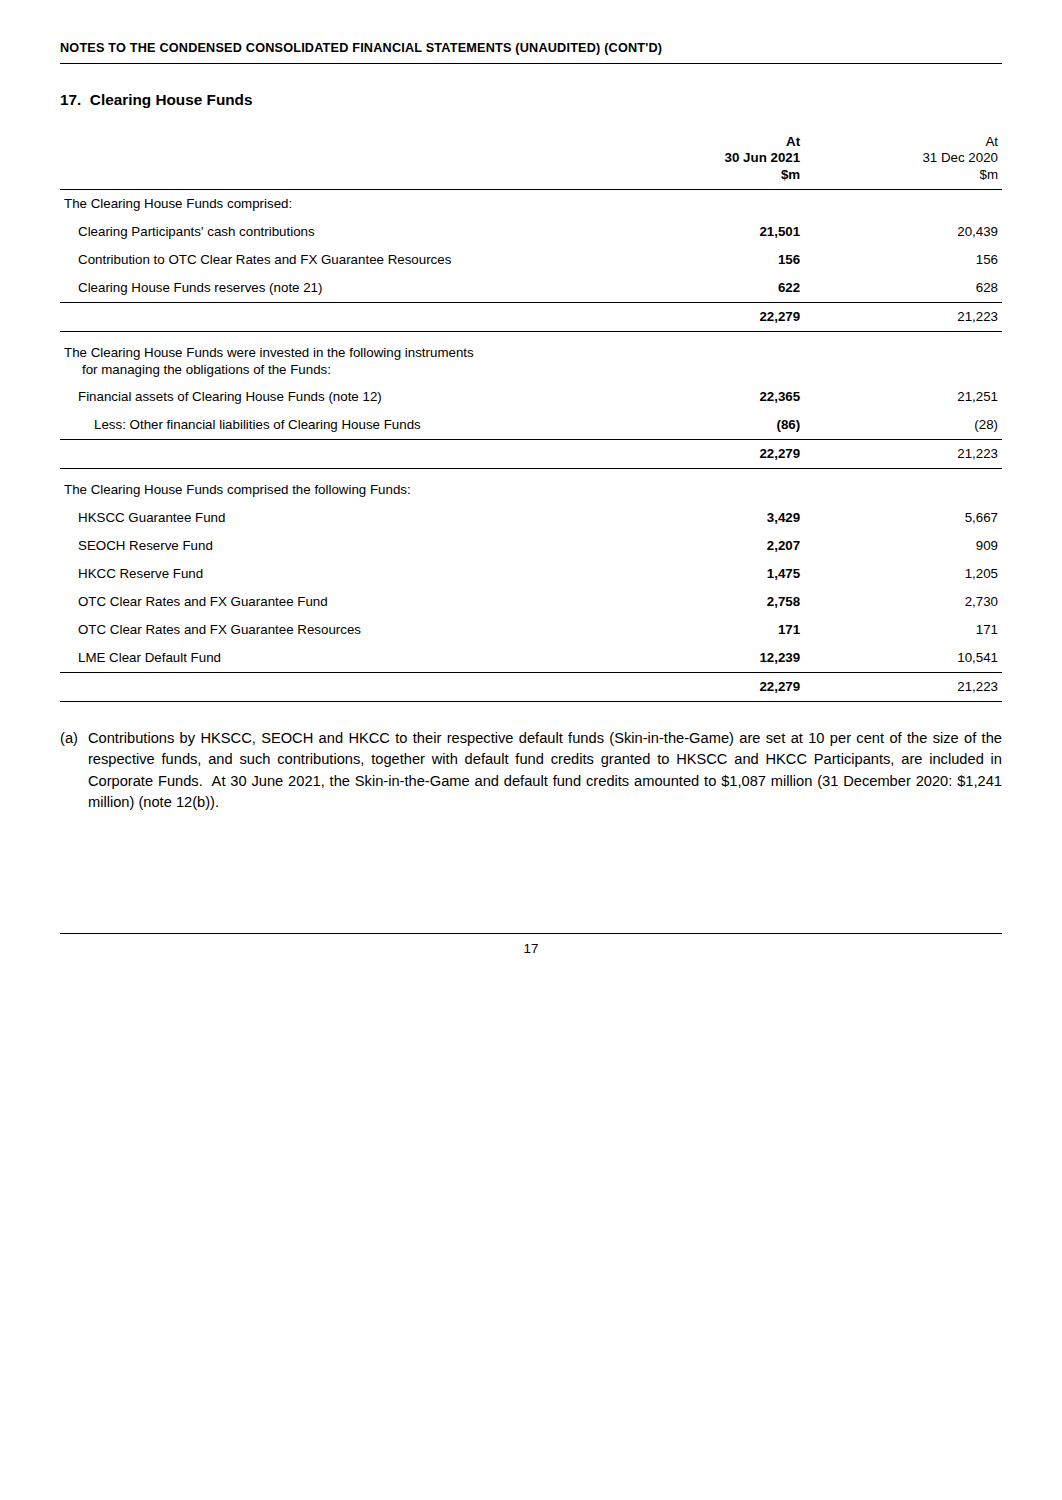NOTES TO THE CONDENSED CONSOLIDATED FINANCIAL STATEMENTS (UNAUDITED) (CONT'D)
17. Clearing House Funds
| | At 30 Jun 2021 $m | At 31 Dec 2020 $m |
| --- | --- | --- |
| The Clearing House Funds comprised: | | |
| Clearing Participants' cash contributions | 21,501 | 20,439 |
| Contribution to OTC Clear Rates and FX Guarantee Resources | 156 | 156 |
| Clearing House Funds reserves (note 21) | 622 | 628 |
| | 22,279 | 21,223 |
| The Clearing House Funds were invested in the following instruments for managing the obligations of the Funds: | | |
| Financial assets of Clearing House Funds (note 12) | 22,365 | 21,251 |
| Less: Other financial liabilities of Clearing House Funds | (86) | (28) |
| | 22,279 | 21,223 |
| The Clearing House Funds comprised the following Funds: | | |
| HKSCC Guarantee Fund | 3,429 | 5,667 |
| SEOCH Reserve Fund | 2,207 | 909 |
| HKCC Reserve Fund | 1,475 | 1,205 |
| OTC Clear Rates and FX Guarantee Fund | 2,758 | 2,730 |
| OTC Clear Rates and FX Guarantee Resources | 171 | 171 |
| LME Clear Default Fund | 12,239 | 10,541 |
| | 22,279 | 21,223 |
(a) Contributions by HKSCC, SEOCH and HKCC to their respective default funds (Skin-in-the-Game) are set at 10 per cent of the size of the respective funds, and such contributions, together with default fund credits granted to HKSCC and HKCC Participants, are included in Corporate Funds. At 30 June 2021, the Skin-in-the-Game and default fund credits amounted to $1,087 million (31 December 2020: $1,241 million) (note 12(b)).
17